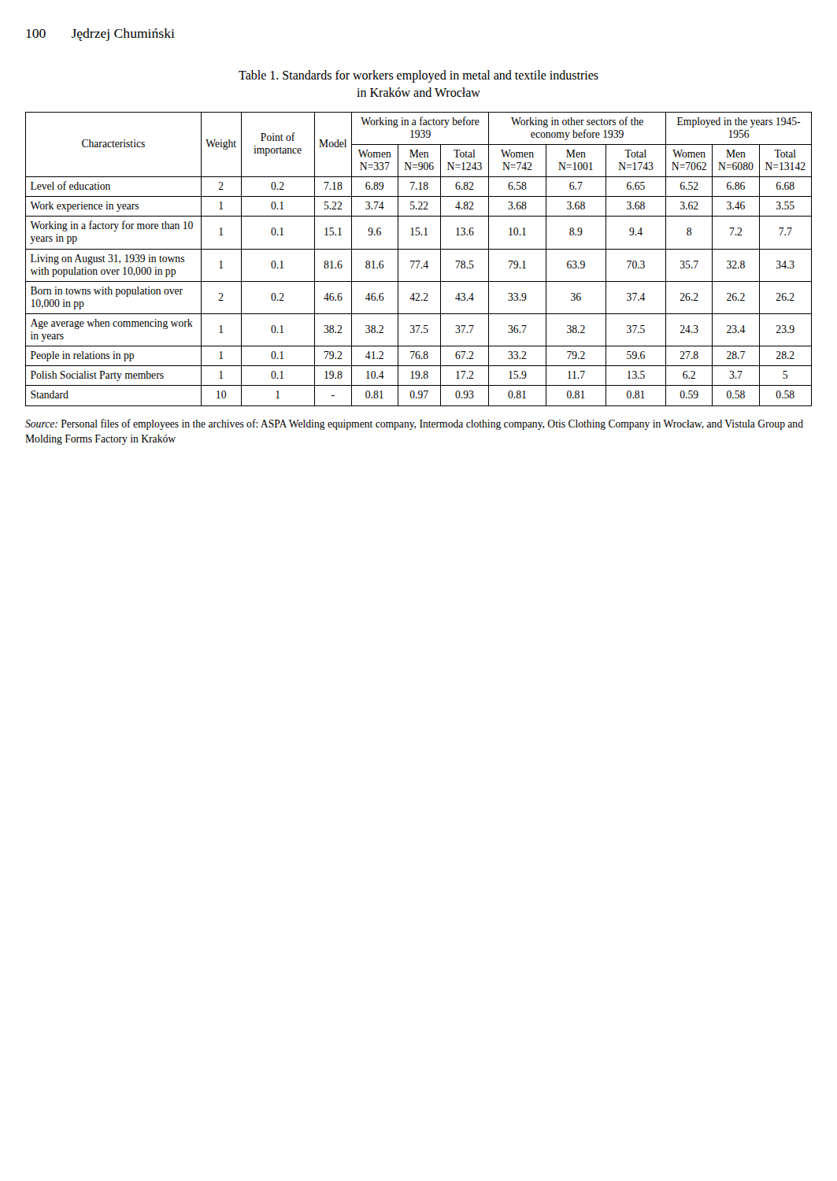100 Jędrzej Chumiński
Table 1. Standards for workers employed in metal and textile industries
in Kraków and Wrocław
| Characteristics | Weight | Point of importance | Model | Working in a factory before 1939 | Working in other sectors of the economy before 1939 | Employed in the years 1945-1956 |
| --- | --- | --- | --- | --- | --- | --- |
| Women N=337 | Men N=906 | Total N=1243 | Women N=742 | Men N=1001 | Total N=1743 | Women N=7062 | Men N=6080 | Total N=13142 |
| Level of education | 2 | 0.2 | 7.18 | 6.89 | 7.18 | 6.82 | 6.58 | 6.7 | 6.65 | 6.52 | 6.86 | 6.68 |
| Work experience in years | 1 | 0.1 | 5.22 | 3.74 | 5.22 | 4.82 | 3.68 | 3.68 | 3.68 | 3.62 | 3.46 | 3.55 |
| Working in a factory for more than 10 years in pp | 1 | 0.1 | 15.1 | 9.6 | 15.1 | 13.6 | 10.1 | 8.9 | 9.4 | 8 | 7.2 | 7.7 |
| Living on August 31, 1939 in towns with population over 10,000 in pp | 1 | 0.1 | 81.6 | 81.6 | 77.4 | 78.5 | 79.1 | 63.9 | 70.3 | 35.7 | 32.8 | 34.3 |
| Born in towns with population over 10,000 in pp | 2 | 0.2 | 46.6 | 46.6 | 42.2 | 43.4 | 33.9 | 36 | 37.4 | 26.2 | 26.2 | 26.2 |
| Age average when commencing work in years | 1 | 0.1 | 38.2 | 38.2 | 37.5 | 37.7 | 36.7 | 38.2 | 37.5 | 24.3 | 23.4 | 23.9 |
| People in relations in pp | 1 | 0.1 | 79.2 | 41.2 | 76.8 | 67.2 | 33.2 | 79.2 | 59.6 | 27.8 | 28.7 | 28.2 |
| Polish Socialist Party members | 1 | 0.1 | 19.8 | 10.4 | 19.8 | 17.2 | 15.9 | 11.7 | 13.5 | 6.2 | 3.7 | 5 |
| Standard | 10 | 1 | - | 0.81 | 0.97 | 0.93 | 0.81 | 0.81 | 0.81 | 0.59 | 0.58 | 0.58 |
Source: Personal files of employees in the archives of: ASPA Welding equipment company, Intermoda clothing company, Otis Clothing Company in Wrocław, and Vistula Group and Molding Forms Factory in Kraków